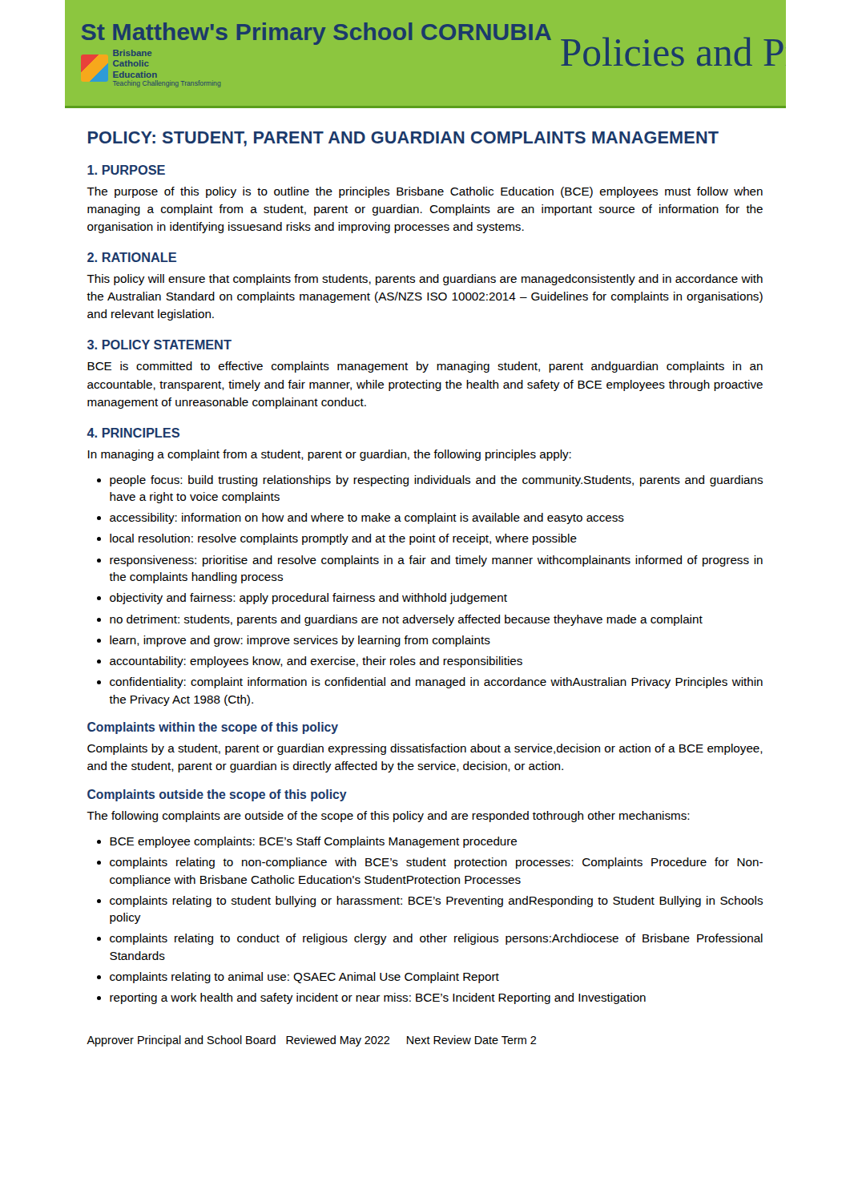St Matthew's Primary School CORNUBIA
Brisbane
Catholic
EducationTeaching Challenging Transforming
Policies and Procedures
✝
Faith Knowledge Love
POLICY: STUDENT, PARENT AND GUARDIAN COMPLAINTS MANAGEMENT
1. PURPOSE
The purpose of this policy is to outline the principles Brisbane Catholic Education (BCE) employees must follow when managing a complaint from a student, parent or guardian. Complaints are an important source of information for the organisation in identifying issuesand risks and improving processes and systems.
2. RATIONALE
This policy will ensure that complaints from students, parents and guardians are managedconsistently and in accordance with the Australian Standard on complaints management (AS/NZS ISO 10002:2014 – Guidelines for complaints in organisations) and relevant legislation.
3. POLICY STATEMENT
BCE is committed to effective complaints management by managing student, parent andguardian complaints in an accountable, transparent, timely and fair manner, while protecting the health and safety of BCE employees through proactive management of unreasonable complainant conduct.
4. PRINCIPLES
In managing a complaint from a student, parent or guardian, the following principles apply:
people focus: build trusting relationships by respecting individuals and the community.Students, parents and guardians have a right to voice complaints
accessibility: information on how and where to make a complaint is available and easyto access
local resolution: resolve complaints promptly and at the point of receipt, where possible
responsiveness: prioritise and resolve complaints in a fair and timely manner withcomplainants informed of progress in the complaints handling process
objectivity and fairness: apply procedural fairness and withhold judgement
no detriment: students, parents and guardians are not adversely affected because theyhave made a complaint
learn, improve and grow: improve services by learning from complaints
accountability: employees know, and exercise, their roles and responsibilities
confidentiality: complaint information is confidential and managed in accordance withAustralian Privacy Principles within the Privacy Act 1988 (Cth).
Complaints within the scope of this policy
Complaints by a student, parent or guardian expressing dissatisfaction about a service,decision or action of a BCE employee, and the student, parent or guardian is directly affected by the service, decision, or action.
Complaints outside the scope of this policy
The following complaints are outside of the scope of this policy and are responded tothrough other mechanisms:
BCE employee complaints: BCE’s Staff Complaints Management procedure
complaints relating to non-compliance with BCE’s student protection processes: Complaints Procedure for Non-compliance with Brisbane Catholic Education's StudentProtection Processes
complaints relating to student bullying or harassment: BCE’s Preventing andResponding to Student Bullying in Schools policy
complaints relating to conduct of religious clergy and other religious persons:Archdiocese of Brisbane Professional Standards
complaints relating to animal use: QSAEC Animal Use Complaint Report
reporting a work health and safety incident or near miss: BCE’s Incident Reporting and Investigation
Approver Principal and School Board Reviewed May 2022 Next Review Date Term 2